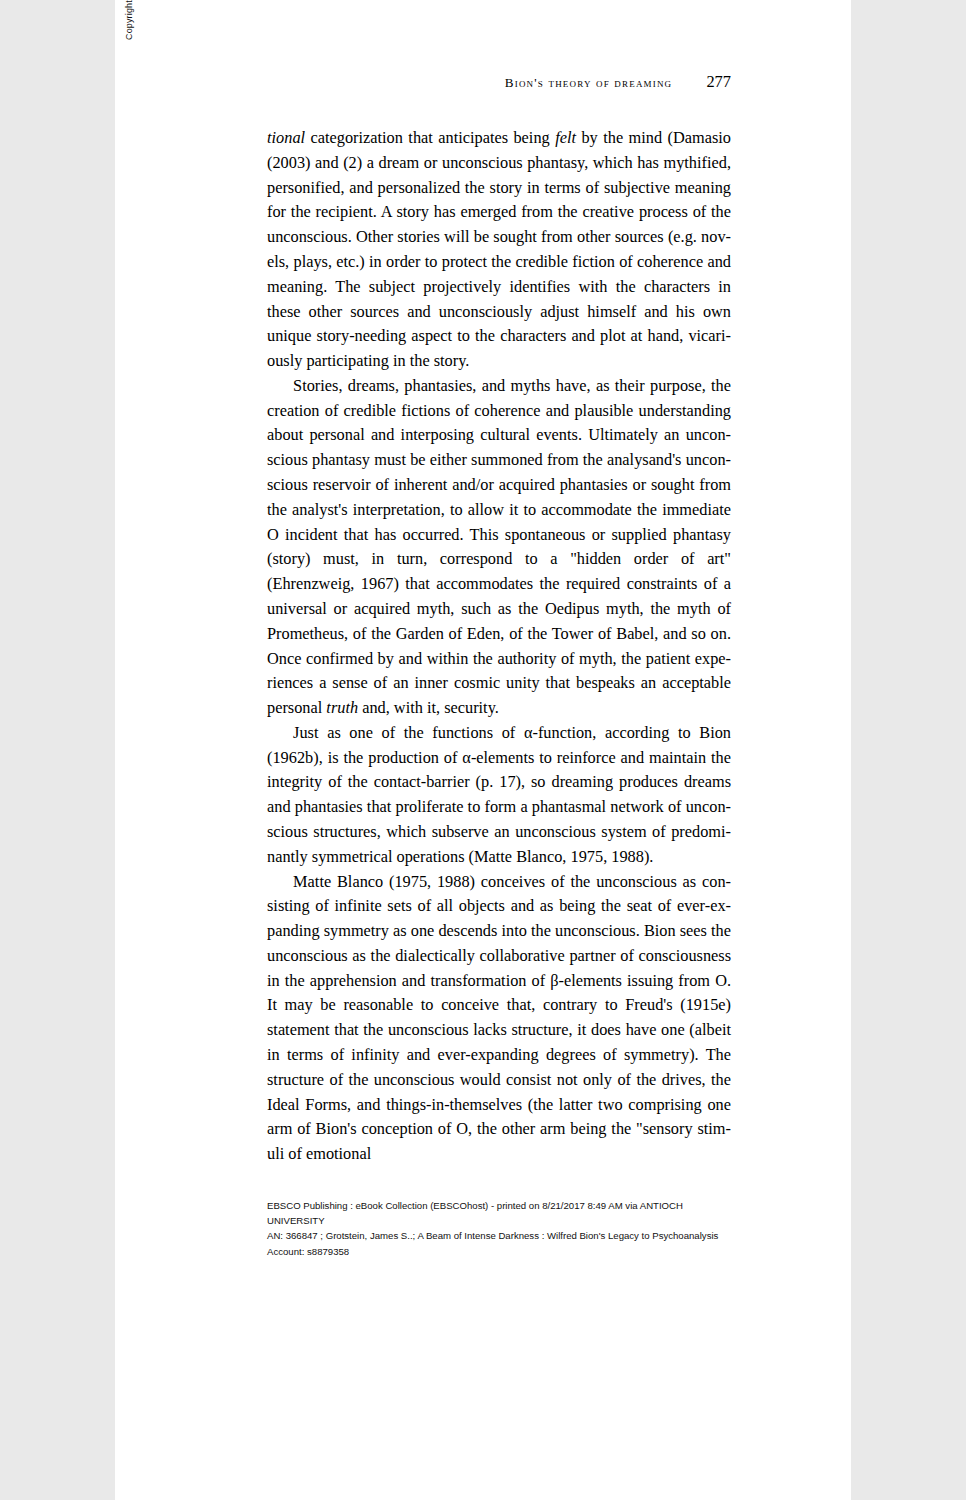Copyright © 2007. Karnac Books. All rights reserved. May not be reproduced in any form without permission from the publisher, except fair uses permitted under U.S. or applicable copyright law.
Bion's theory of dreaming 277
tional categorization that anticipates being felt by the mind (Damasio (2003) and (2) a dream or unconscious phantasy, which has mythified, personified, and personalized the story in terms of subjective meaning for the recipient. A story has emerged from the creative process of the unconscious. Other stories will be sought from other sources (e.g. novels, plays, etc.) in order to protect the credible fiction of coherence and meaning. The subject projectively identifies with the characters in these other sources and unconsciously adjust himself and his own unique story-needing aspect to the characters and plot at hand, vicariously participating in the story.
Stories, dreams, phantasies, and myths have, as their purpose, the creation of credible fictions of coherence and plausible understanding about personal and interposing cultural events. Ultimately an unconscious phantasy must be either summoned from the analysand's unconscious reservoir of inherent and/or acquired phantasies or sought from the analyst's interpretation, to allow it to accommodate the immediate O incident that has occurred. This spontaneous or supplied phantasy (story) must, in turn, correspond to a "hidden order of art" (Ehrenzweig, 1967) that accommodates the required constraints of a universal or acquired myth, such as the Oedipus myth, the myth of Prometheus, of the Garden of Eden, of the Tower of Babel, and so on. Once confirmed by and within the authority of myth, the patient experiences a sense of an inner cosmic unity that bespeaks an acceptable personal truth and, with it, security.
Just as one of the functions of α-function, according to Bion (1962b), is the production of α-elements to reinforce and maintain the integrity of the contact-barrier (p. 17), so dreaming produces dreams and phantasies that proliferate to form a phantasmal network of unconscious structures, which subserve an unconscious system of predominantly symmetrical operations (Matte Blanco, 1975, 1988).
Matte Blanco (1975, 1988) conceives of the unconscious as consisting of infinite sets of all objects and as being the seat of ever-expanding symmetry as one descends into the unconscious. Bion sees the unconscious as the dialectically collaborative partner of consciousness in the apprehension and transformation of β-elements issuing from O. It may be reasonable to conceive that, contrary to Freud's (1915e) statement that the unconscious lacks structure, it does have one (albeit in terms of infinity and ever-expanding degrees of symmetry). The structure of the unconscious would consist not only of the drives, the Ideal Forms, and things-in-themselves (the latter two comprising one arm of Bion's conception of O, the other arm being the "sensory stimuli of emotional
EBSCO Publishing : eBook Collection (EBSCOhost) - printed on 8/21/2017 8:49 AM via ANTIOCH UNIVERSITY
AN: 366847 ; Grotstein, James S..; A Beam of Intense Darkness : Wilfred Bion's Legacy to Psychoanalysis
Account: s8879358